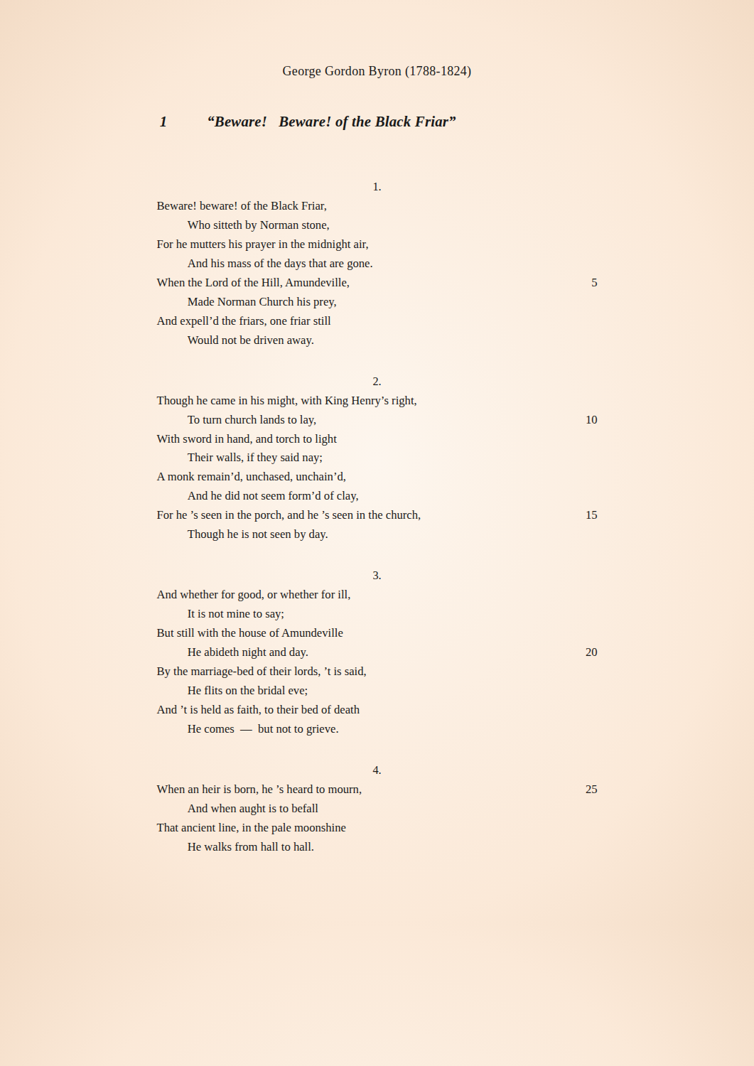George Gordon Byron (1788-1824)
1 “Beware! Beware! of the Black Friar”
1.
| Beware! beware! of the Black Friar, | |
| Who sitteth by Norman stone, | |
| For he mutters his prayer in the midnight air, | |
| And his mass of the days that are gone. | |
| When the Lord of the Hill, Amundeville, | 5 |
| Made Norman Church his prey, | |
| And expell’d the friars, one friar still | |
| Would not be driven away. | |
2.
| Though he came in his might, with King Henry’s right, | |
| To turn church lands to lay, | 10 |
| With sword in hand, and torch to light | |
| Their walls, if they said nay; | |
| A monk remain’d, unchased, unchain’d, | |
| And he did not seem form’d of clay, | |
| For he ’s seen in the porch, and he ’s seen in the church, | 15 |
| Though he is not seen by day. | |
3.
| And whether for good, or whether for ill, | |
| It is not mine to say; | |
| But still with the house of Amundeville | |
| He abideth night and day. | 20 |
| By the marriage-bed of their lords, ’t is said, | |
| He flits on the bridal eve; | |
| And ’t is held as faith, to their bed of death | |
| He comes — but not to grieve. | |
4.
| When an heir is born, he ’s heard to mourn, | 25 |
| And when aught is to befall | |
| That ancient line, in the pale moonshine | |
| He walks from hall to hall. | |